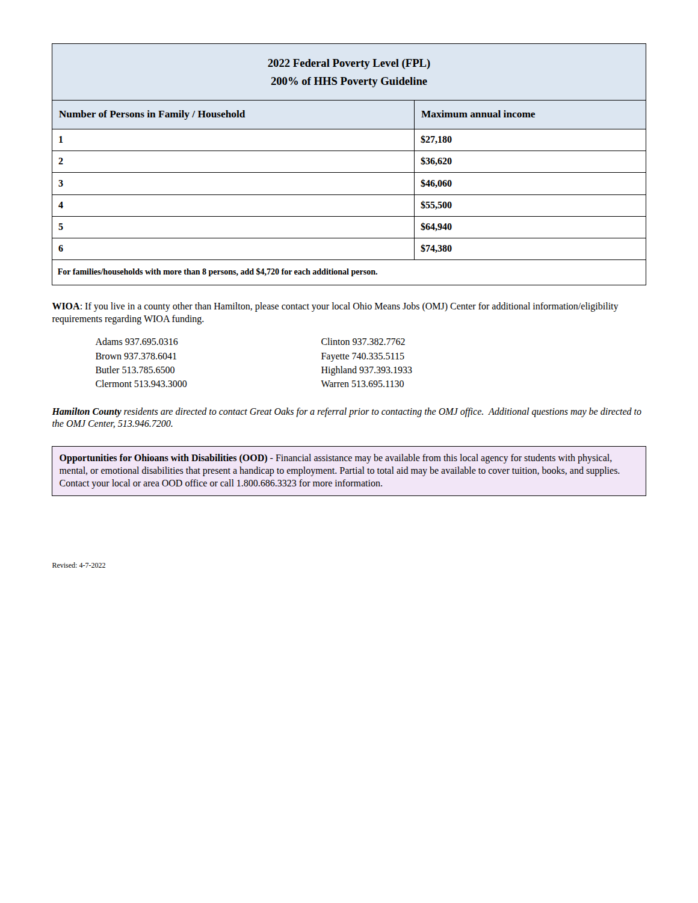| 2022 Federal Poverty Level (FPL) 200% of HHS Poverty Guideline |
| Number of Persons in Family / Household | Maximum annual income |
| 1 | $27,180 |
| 2 | $36,620 |
| 3 | $46,060 |
| 4 | $55,500 |
| 5 | $64,940 |
| 6 | $74,380 |
| For families/households with more than 8 persons, add $4,720 for each additional person. |
WIOA: If you live in a county other than Hamilton, please contact your local Ohio Means Jobs (OMJ) Center for additional information/eligibility requirements regarding WIOA funding.
| Adams 937.695.0316 | Clinton 937.382.7762 |
| Brown 937.378.6041 | Fayette 740.335.5115 |
| Butler 513.785.6500 | Highland 937.393.1933 |
| Clermont 513.943.3000 | Warren 513.695.1130 |
Hamilton County residents are directed to contact Great Oaks for a referral prior to contacting the OMJ office. Additional questions may be directed to the OMJ Center, 513.946.7200.
Opportunities for Ohioans with Disabilities (OOD) - Financial assistance may be available from this local agency for students with physical, mental, or emotional disabilities that present a handicap to employment. Partial to total aid may be available to cover tuition, books, and supplies. Contact your local or area OOD office or call 1.800.686.3323 for more information.
Revised: 4-7-2022